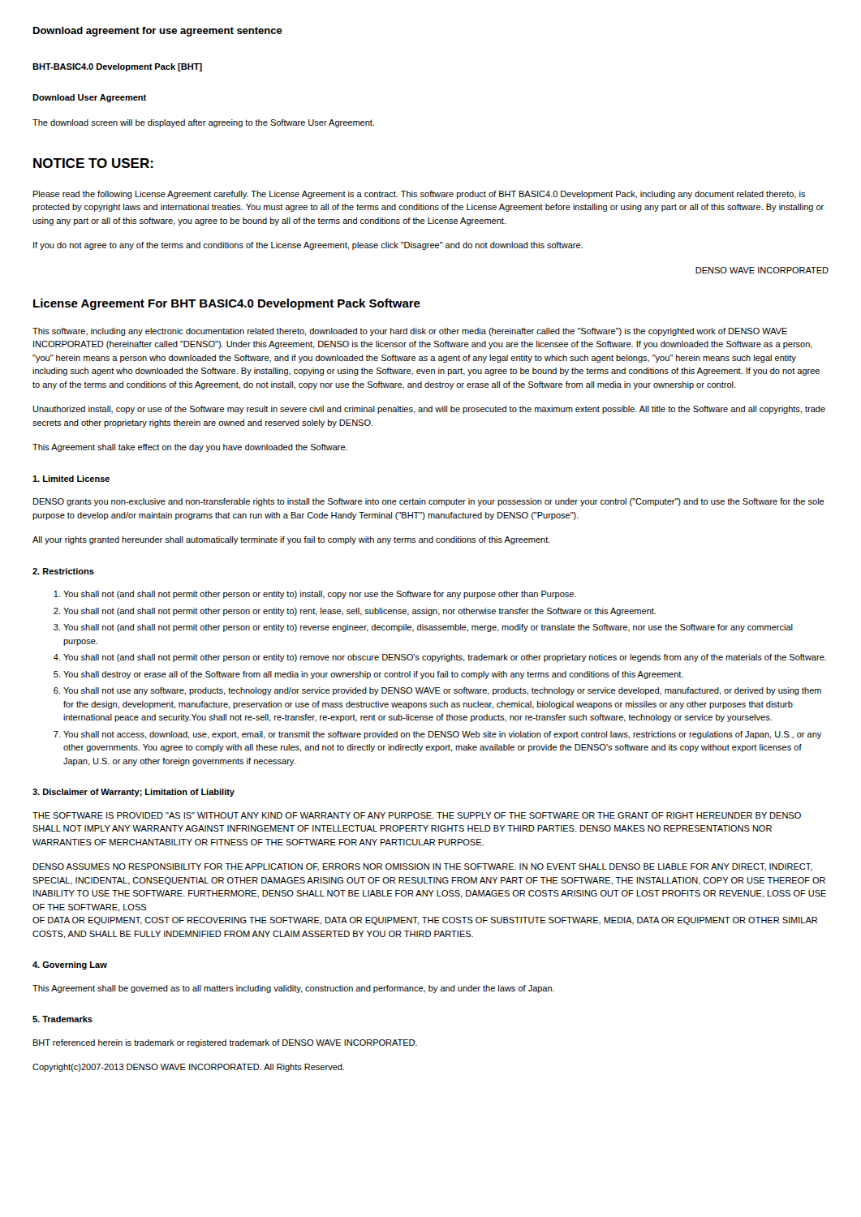Download agreement for use agreement sentence
BHT-BASIC4.0 Development Pack [BHT]
Download User Agreement
The download screen will be displayed after agreeing to the Software User Agreement.
NOTICE TO USER:
Please read the following License Agreement carefully. The License Agreement is a contract. This software product of BHT BASIC4.0 Development Pack, including any document related thereto, is protected by copyright laws and international treaties. You must agree to all of the terms and conditions of the License Agreement before installing or using any part or all of this software. By installing or using any part or all of this software, you agree to be bound by all of the terms and conditions of the License Agreement.
If you do not agree to any of the terms and conditions of the License Agreement, please click "Disagree" and do not download this software.
DENSO WAVE INCORPORATED
License Agreement For BHT BASIC4.0 Development Pack Software
This software, including any electronic documentation related thereto, downloaded to your hard disk or other media (hereinafter called the "Software") is the copyrighted work of DENSO WAVE INCORPORATED (hereinafter called "DENSO"). Under this Agreement, DENSO is the licensor of the Software and you are the licensee of the Software. If you downloaded the Software as a person, "you" herein means a person who downloaded the Software, and if you downloaded the Software as a agent of any legal entity to which such agent belongs, "you" herein means such legal entity including such agent who downloaded the Software. By installing, copying or using the Software, even in part, you agree to be bound by the terms and conditions of this Agreement. If you do not agree to any of the terms and conditions of this Agreement, do not install, copy nor use the Software, and destroy or erase all of the Software from all media in your ownership or control.
Unauthorized install, copy or use of the Software may result in severe civil and criminal penalties, and will be prosecuted to the maximum extent possible. All title to the Software and all copyrights, trade secrets and other proprietary rights therein are owned and reserved solely by DENSO.
This Agreement shall take effect on the day you have downloaded the Software.
1. Limited License
DENSO grants you non-exclusive and non-transferable rights to install the Software into one certain computer in your possession or under your control ("Computer") and to use the Software for the sole purpose to develop and/or maintain programs that can run with a Bar Code Handy Terminal ("BHT") manufactured by DENSO ("Purpose").
All your rights granted hereunder shall automatically terminate if you fail to comply with any terms and conditions of this Agreement.
2. Restrictions
You shall not (and shall not permit other person or entity to) install, copy nor use the Software for any purpose other than Purpose.
You shall not (and shall not permit other person or entity to) rent, lease, sell, sublicense, assign, nor otherwise transfer the Software or this Agreement.
You shall not (and shall not permit other person or entity to) reverse engineer, decompile, disassemble, merge, modify or translate the Software, nor use the Software for any commercial purpose.
You shall not (and shall not permit other person or entity to) remove nor obscure DENSO's copyrights, trademark or other proprietary notices or legends from any of the materials of the Software.
You shall destroy or erase all of the Software from all media in your ownership or control if you fail to comply with any terms and conditions of this Agreement.
You shall not use any software, products, technology and/or service provided by DENSO WAVE or software, products, technology or service developed, manufactured, or derived by using them for the design, development, manufacture, preservation or use of mass destructive weapons such as nuclear, chemical, biological weapons or missiles or any other purposes that disturb international peace and security.You shall not re-sell, re-transfer, re-export, rent or sub-license of those products, nor re-transfer such software, technology or service by yourselves.
You shall not access, download, use, export, email, or transmit the software provided on the DENSO Web site in violation of export control laws, restrictions or regulations of Japan, U.S., or any other governments. You agree to comply with all these rules, and not to directly or indirectly export, make available or provide the DENSO's software and its copy without export licenses of Japan, U.S. or any other foreign governments if necessary.
3. Disclaimer of Warranty; Limitation of Liability
THE SOFTWARE IS PROVIDED "AS IS" WITHOUT ANY KIND OF WARRANTY OF ANY PURPOSE. THE SUPPLY OF THE SOFTWARE OR THE GRANT OF RIGHT HEREUNDER BY DENSO SHALL NOT IMPLY ANY WARRANTY AGAINST INFRINGEMENT OF INTELLECTUAL PROPERTY RIGHTS HELD BY THIRD PARTIES. DENSO MAKES NO REPRESENTATIONS NOR WARRANTIES OF MERCHANTABILITY OR FITNESS OF THE SOFTWARE FOR ANY PARTICULAR PURPOSE.
DENSO ASSUMES NO RESPONSIBILITY FOR THE APPLICATION OF, ERRORS NOR OMISSION IN THE SOFTWARE. IN NO EVENT SHALL DENSO BE LIABLE FOR ANY DIRECT, INDIRECT, SPECIAL, INCIDENTAL, CONSEQUENTIAL OR OTHER DAMAGES ARISING OUT OF OR RESULTING FROM ANY PART OF THE SOFTWARE, THE INSTALLATION, COPY OR USE THEREOF OR INABILITY TO USE THE SOFTWARE. FURTHERMORE, DENSO SHALL NOT BE LIABLE FOR ANY LOSS, DAMAGES OR COSTS ARISING OUT OF LOST PROFITS OR REVENUE, LOSS OF USE OF THE SOFTWARE, LOSS
OF DATA OR EQUIPMENT, COST OF RECOVERING THE SOFTWARE, DATA OR EQUIPMENT, THE COSTS OF SUBSTITUTE SOFTWARE, MEDIA, DATA OR EQUIPMENT OR OTHER SIMILAR COSTS, AND SHALL BE FULLY INDEMNIFIED FROM ANY CLAIM ASSERTED BY YOU OR THIRD PARTIES.
4. Governing Law
This Agreement shall be governed as to all matters including validity, construction and performance, by and under the laws of Japan.
5. Trademarks
BHT referenced herein is trademark or registered trademark of DENSO WAVE INCORPORATED.
Copyright(c)2007-2013 DENSO WAVE INCORPORATED. All Rights Reserved.